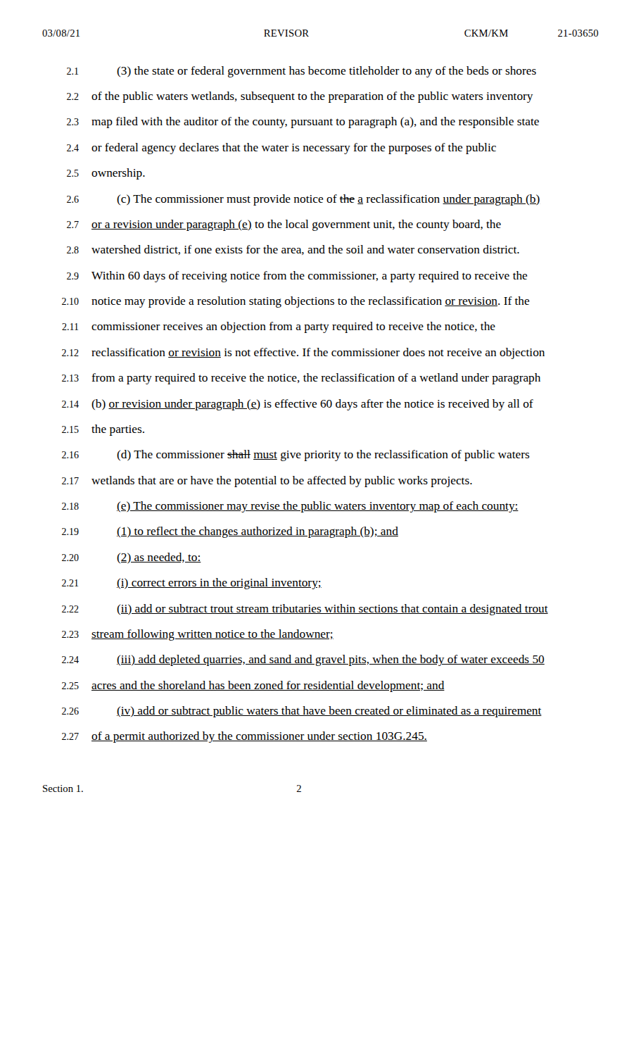03/08/21 REVISOR CKM/KM 21-03650
2.1 (3) the state or federal government has become titleholder to any of the beds or shores
2.2 of the public waters wetlands, subsequent to the preparation of the public waters inventory
2.3 map filed with the auditor of the county, pursuant to paragraph (a), and the responsible state
2.4 or federal agency declares that the water is necessary for the purposes of the public
2.5 ownership.
2.6 (c) The commissioner must provide notice of the a reclassification under paragraph (b)
2.7 or a revision under paragraph (e) to the local government unit, the county board, the
2.8 watershed district, if one exists for the area, and the soil and water conservation district.
2.9 Within 60 days of receiving notice from the commissioner, a party required to receive the
2.10 notice may provide a resolution stating objections to the reclassification or revision. If the
2.11 commissioner receives an objection from a party required to receive the notice, the
2.12 reclassification or revision is not effective. If the commissioner does not receive an objection
2.13 from a party required to receive the notice, the reclassification of a wetland under paragraph
2.14 (b) or revision under paragraph (e) is effective 60 days after the notice is received by all of
2.15 the parties.
2.16 (d) The commissioner shall must give priority to the reclassification of public waters
2.17 wetlands that are or have the potential to be affected by public works projects.
2.18 (e) The commissioner may revise the public waters inventory map of each county:
2.19 (1) to reflect the changes authorized in paragraph (b); and
2.20 (2) as needed, to:
2.21 (i) correct errors in the original inventory;
2.22 (ii) add or subtract trout stream tributaries within sections that contain a designated trout
2.23 stream following written notice to the landowner;
2.24 (iii) add depleted quarries, and sand and gravel pits, when the body of water exceeds 50
2.25 acres and the shoreland has been zoned for residential development; and
2.26 (iv) add or subtract public waters that have been created or eliminated as a requirement
2.27 of a permit authorized by the commissioner under section 103G.245.
Section 1. 2